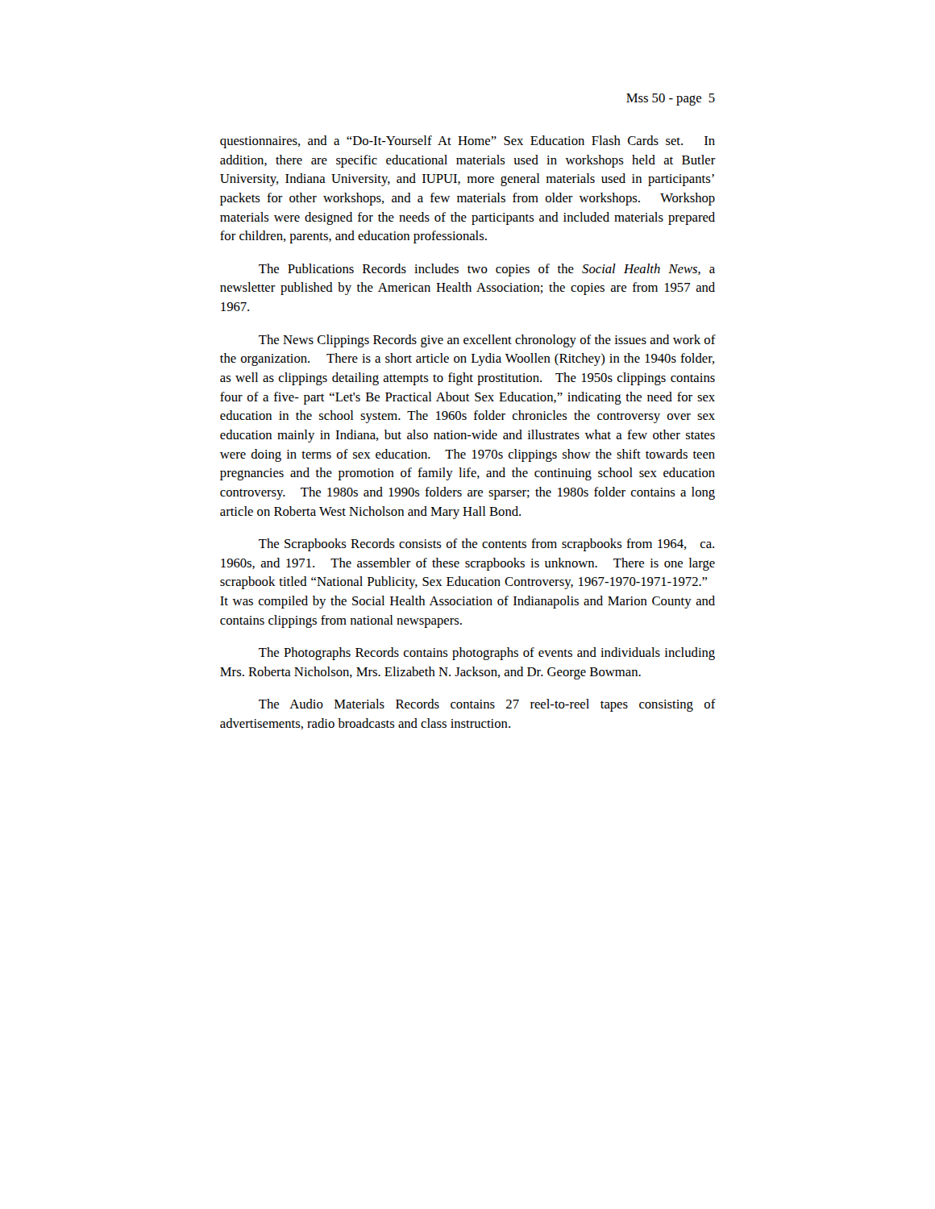Mss 50 - page 5
questionnaires, and a “Do-It-Yourself At Home” Sex Education Flash Cards set. In addition, there are specific educational materials used in workshops held at Butler University, Indiana University, and IUPUI, more general materials used in participants’ packets for other workshops, and a few materials from older workshops. Workshop materials were designed for the needs of the participants and included materials prepared for children, parents, and education professionals.
The Publications Records includes two copies of the Social Health News, a newsletter published by the American Health Association; the copies are from 1957 and 1967.
The News Clippings Records give an excellent chronology of the issues and work of the organization. There is a short article on Lydia Woollen (Ritchey) in the 1940s folder, as well as clippings detailing attempts to fight prostitution. The 1950s clippings contains four of a five- part “Let's Be Practical About Sex Education,” indicating the need for sex education in the school system. The 1960s folder chronicles the controversy over sex education mainly in Indiana, but also nation-wide and illustrates what a few other states were doing in terms of sex education. The 1970s clippings show the shift towards teen pregnancies and the promotion of family life, and the continuing school sex education controversy. The 1980s and 1990s folders are sparser; the 1980s folder contains a long article on Roberta West Nicholson and Mary Hall Bond.
The Scrapbooks Records consists of the contents from scrapbooks from 1964, ca. 1960s, and 1971. The assembler of these scrapbooks is unknown. There is one large scrapbook titled “National Publicity, Sex Education Controversy, 1967-1970-1971-1972.” It was compiled by the Social Health Association of Indianapolis and Marion County and contains clippings from national newspapers.
The Photographs Records contains photographs of events and individuals including Mrs. Roberta Nicholson, Mrs. Elizabeth N. Jackson, and Dr. George Bowman.
The Audio Materials Records contains 27 reel-to-reel tapes consisting of advertisements, radio broadcasts and class instruction.